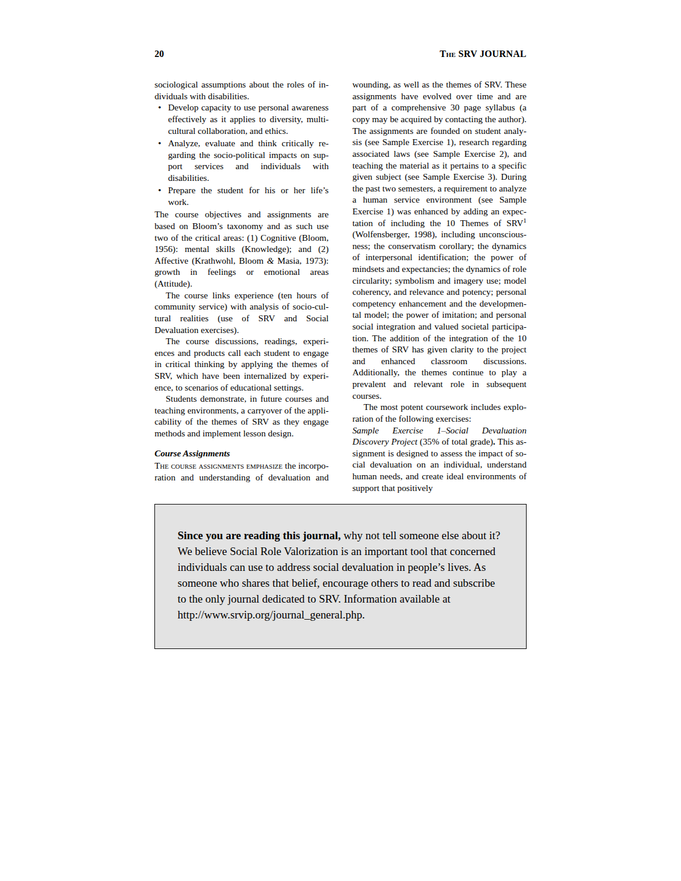20 The SRV JOURNAL
sociological assumptions about the roles of individuals with disabilities.
Develop capacity to use personal awareness effectively as it applies to diversity, multicultural collaboration, and ethics.
Analyze, evaluate and think critically regarding the socio-political impacts on support services and individuals with disabilities.
Prepare the student for his or her life’s work.
The course objectives and assignments are based on Bloom’s taxonomy and as such use two of the critical areas: (1) Cognitive (Bloom, 1956): mental skills (Knowledge); and (2) Affective (Krathwohl, Bloom & Masia, 1973): growth in feelings or emotional areas (Attitude).
The course links experience (ten hours of community service) with analysis of socio-cultural realities (use of SRV and Social Devaluation exercises).
The course discussions, readings, experiences and products call each student to engage in critical thinking by applying the themes of SRV, which have been internalized by experience, to scenarios of educational settings.
Students demonstrate, in future courses and teaching environments, a carryover of the applicability of the themes of SRV as they engage methods and implement lesson design.
Course Assignments
The course assignments emphasize the incorporation and understanding of devaluation and wounding, as well as the themes of SRV. These assignments have evolved over time and are part of a comprehensive 30 page syllabus (a copy may be acquired by contacting the author). The assignments are founded on student analysis (see Sample Exercise 1), research regarding associated laws (see Sample Exercise 2), and teaching the material as it pertains to a specific given subject (see Sample Exercise 3). During the past two semesters, a requirement to analyze a human service environment (see Sample Exercise 1) was enhanced by adding an expectation of including the 10 Themes of SRV1 (Wolfensberger, 1998), including unconsciousness; the conservatism corollary; the dynamics of interpersonal identification; the power of mindsets and expectancies; the dynamics of role circularity; symbolism and imagery use; model coherency, and relevance and potency; personal competency enhancement and the developmental model; the power of imitation; and personal social integration and valued societal participation. The addition of the integration of the 10 themes of SRV has given clarity to the project and enhanced classroom discussions. Additionally, the themes continue to play a prevalent and relevant role in subsequent courses.
The most potent coursework includes exploration of the following exercises:
Sample Exercise 1–Social Devaluation Discovery Project (35% of total grade). This assignment is designed to assess the impact of social devaluation on an individual, understand human needs, and create ideal environments of support that positively
Since you are reading this journal, why not tell someone else about it? We believe Social Role Valorization is an important tool that concerned individuals can use to address social devaluation in people’s lives. As someone who shares that belief, encourage others to read and subscribe to the only journal dedicated to SRV. Information available at http://www.srvip.org/journal_general.php.